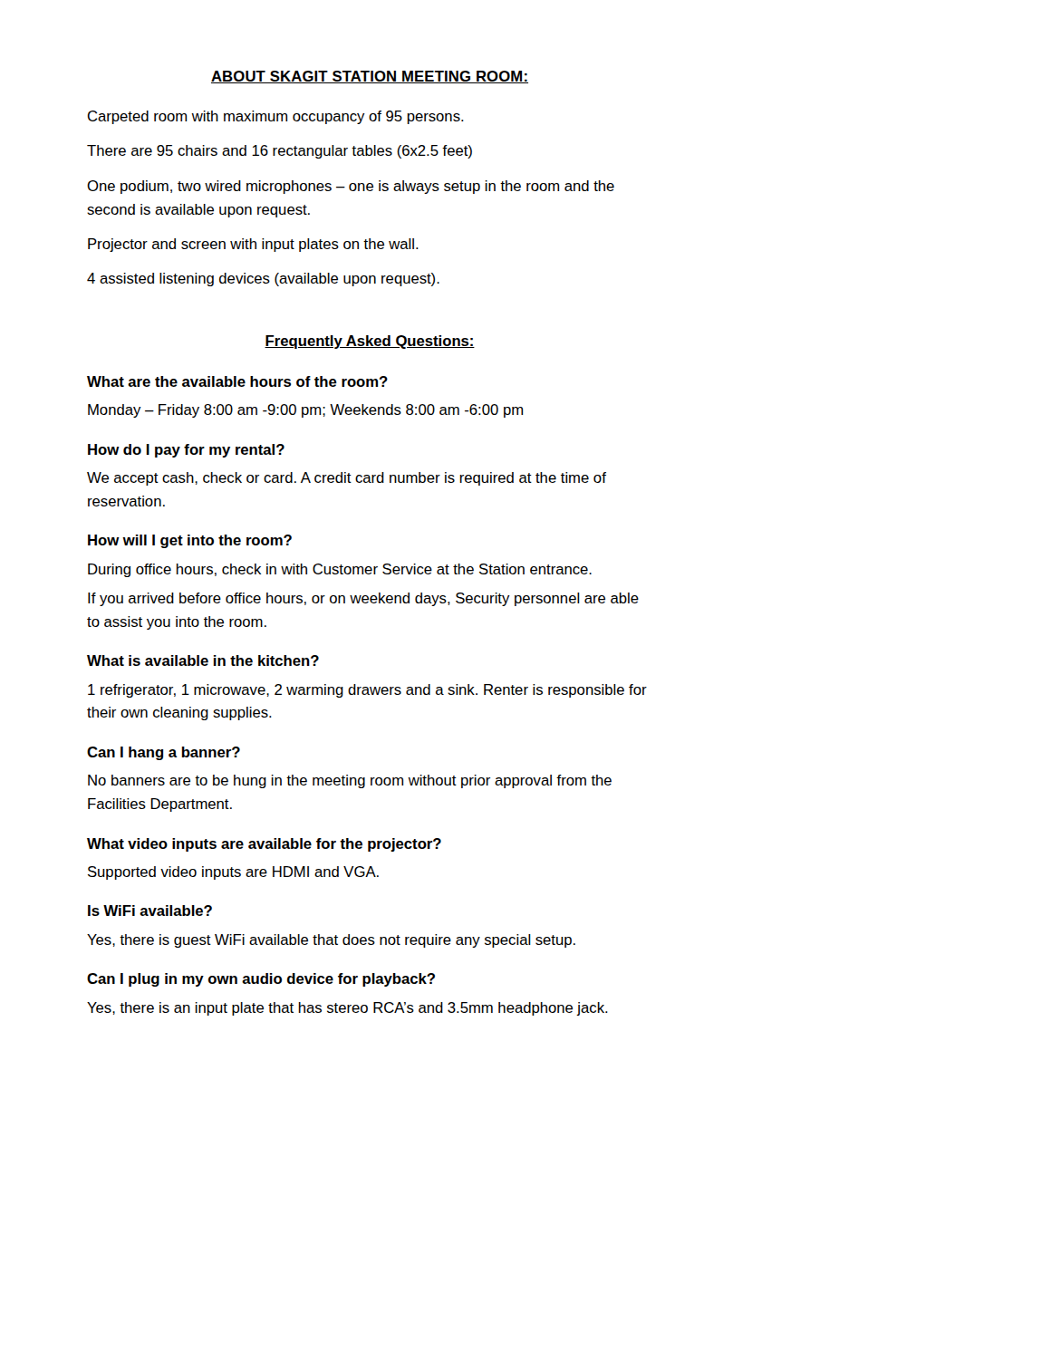ABOUT SKAGIT STATION MEETING ROOM:
Carpeted room with maximum occupancy of 95 persons.
There are 95 chairs and 16 rectangular tables (6x2.5 feet)
One podium, two wired microphones – one is always setup in the room and the second is available upon request.
Projector and screen with input plates on the wall.
4 assisted listening devices (available upon request).
Frequently Asked Questions:
What are the available hours of the room?
Monday – Friday 8:00 am -9:00 pm; Weekends 8:00 am -6:00 pm
How do I pay for my rental?
We accept cash, check or card. A credit card number is required at the time of reservation.
How will I get into the room?
During office hours, check in with Customer Service at the Station entrance.
If you arrived before office hours, or on weekend days, Security personnel are able to assist you into the room.
What is available in the kitchen?
1 refrigerator, 1 microwave, 2 warming drawers and a sink. Renter is responsible for their own cleaning supplies.
Can I hang a banner?
No banners are to be hung in the meeting room without prior approval from the Facilities Department.
What video inputs are available for the projector?
Supported video inputs are HDMI and VGA.
Is WiFi available?
Yes, there is guest WiFi available that does not require any special setup.
Can I plug in my own audio device for playback?
Yes, there is an input plate that has stereo RCA’s and 3.5mm headphone jack.